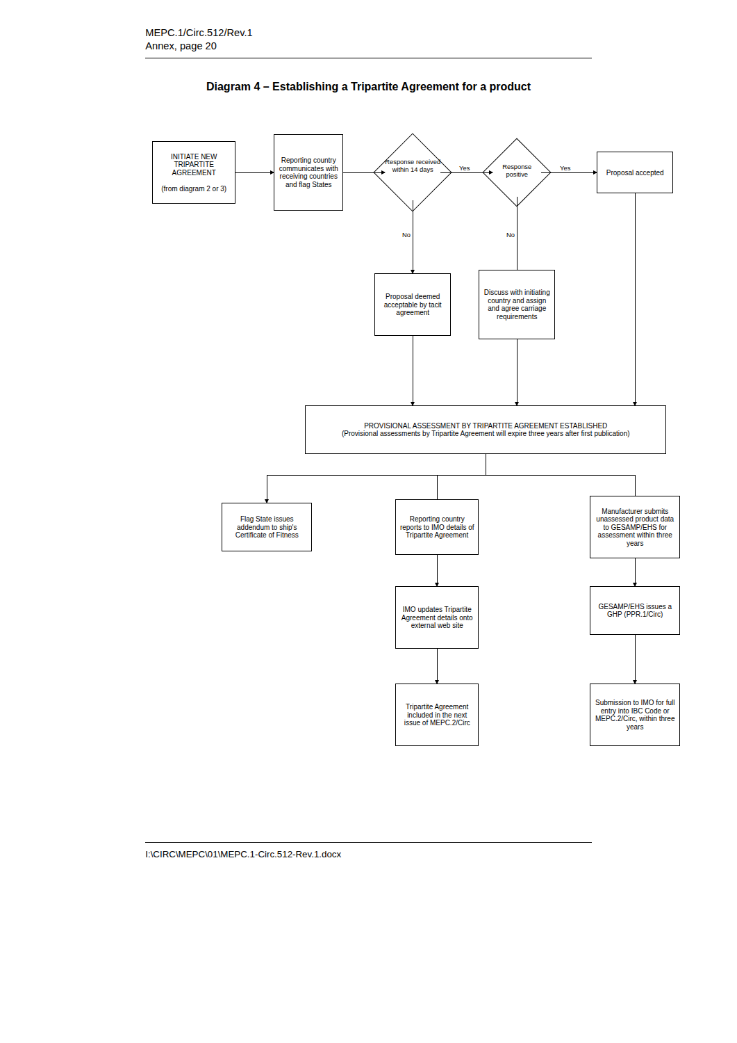MEPC.1/Circ.512/Rev.1
Annex, page 20
Diagram 4 – Establishing a Tripartite Agreement for a product
INITIATE NEW TRIPARTITE AGREEMENT
(from diagram 2 or 3)
Reporting country communicates with receiving countries and flag States
Response received within 14 days
Response positive
Proposal accepted
Yes
Yes
No
No
Proposal deemed acceptable by tacit agreement
Discuss with initiating country and assign and agree carriage requirements
PROVISIONAL ASSESSMENT BY TRIPARTITE AGREEMENT ESTABLISHED
(Provisional assessments by Tripartite Agreement will expire three years after first publication)
Flag State issues addendum to ship's Certificate of Fitness
Reporting country reports to IMO details of Tripartite Agreement
Manufacturer submits unassessed product data to GESAMP/EHS for assessment within three years
IMO updates Tripartite Agreement details onto external web site
GESAMP/EHS issues a GHP (PPR.1/Circ)
Tripartite Agreement included in the next issue of MEPC.2/Circ
Submission to IMO for full entry into IBC Code or MEPC.2/Circ, within three years
I:\CIRC\MEPC\01\MEPC.1-Circ.512-Rev.1.docx